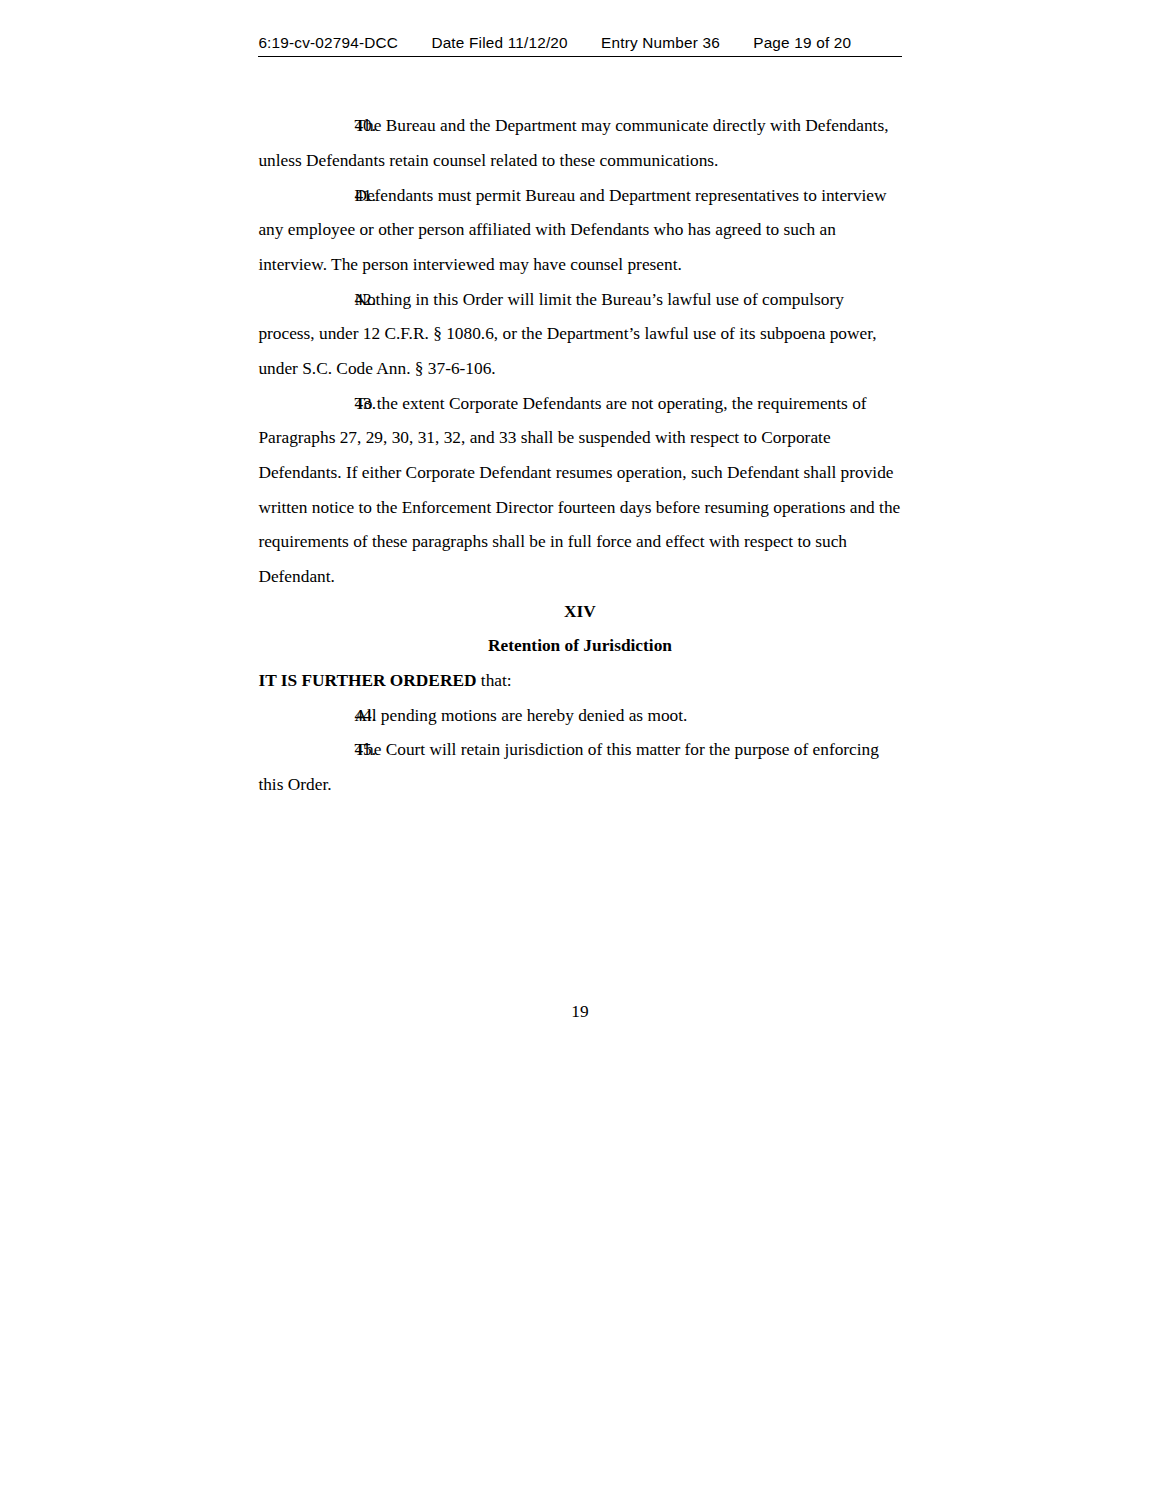6:19-cv-02794-DCC Date Filed 11/12/20 Entry Number 36 Page 19 of 20
40. The Bureau and the Department may communicate directly with Defendants, unless Defendants retain counsel related to these communications.
41. Defendants must permit Bureau and Department representatives to interview any employee or other person affiliated with Defendants who has agreed to such an interview. The person interviewed may have counsel present.
42. Nothing in this Order will limit the Bureau’s lawful use of compulsory process, under 12 C.F.R. § 1080.6, or the Department’s lawful use of its subpoena power, under S.C. Code Ann. § 37-6-106.
43. To the extent Corporate Defendants are not operating, the requirements of Paragraphs 27, 29, 30, 31, 32, and 33 shall be suspended with respect to Corporate Defendants. If either Corporate Defendant resumes operation, such Defendant shall provide written notice to the Enforcement Director fourteen days before resuming operations and the requirements of these paragraphs shall be in full force and effect with respect to such Defendant.
XIV
Retention of Jurisdiction
IT IS FURTHER ORDERED that:
44. All pending motions are hereby denied as moot.
45. The Court will retain jurisdiction of this matter for the purpose of enforcing this Order.
19